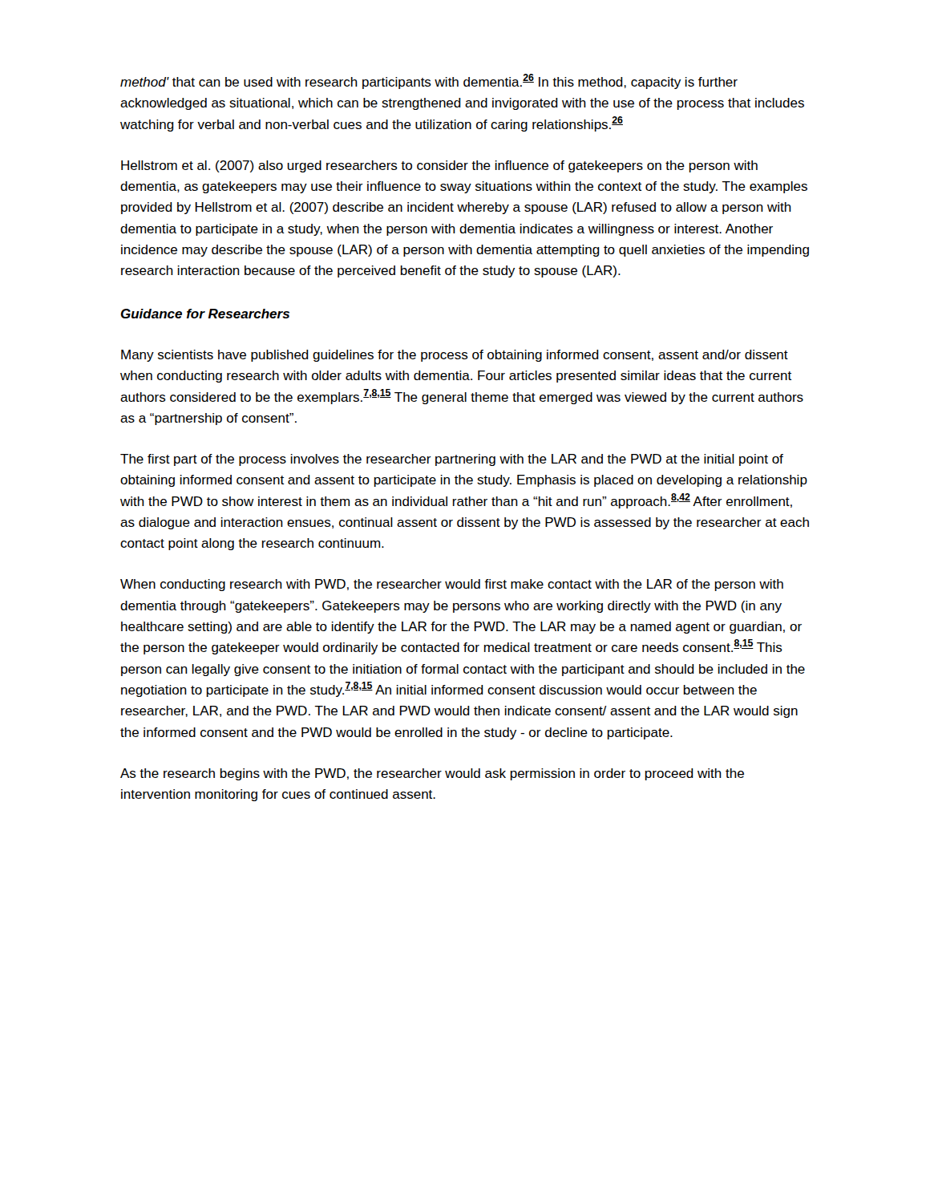method' that can be used with research participants with dementia.26 In this method, capacity is further acknowledged as situational, which can be strengthened and invigorated with the use of the process that includes watching for verbal and non-verbal cues and the utilization of caring relationships.26
Hellstrom et al. (2007) also urged researchers to consider the influence of gatekeepers on the person with dementia, as gatekeepers may use their influence to sway situations within the context of the study. The examples provided by Hellstrom et al. (2007) describe an incident whereby a spouse (LAR) refused to allow a person with dementia to participate in a study, when the person with dementia indicates a willingness or interest. Another incidence may describe the spouse (LAR) of a person with dementia attempting to quell anxieties of the impending research interaction because of the perceived benefit of the study to spouse (LAR).
Guidance for Researchers
Many scientists have published guidelines for the process of obtaining informed consent, assent and/or dissent when conducting research with older adults with dementia. Four articles presented similar ideas that the current authors considered to be the exemplars.7,8,15 The general theme that emerged was viewed by the current authors as a “partnership of consent”.
The first part of the process involves the researcher partnering with the LAR and the PWD at the initial point of obtaining informed consent and assent to participate in the study. Emphasis is placed on developing a relationship with the PWD to show interest in them as an individual rather than a “hit and run” approach.8,42 After enrollment, as dialogue and interaction ensues, continual assent or dissent by the PWD is assessed by the researcher at each contact point along the research continuum.
When conducting research with PWD, the researcher would first make contact with the LAR of the person with dementia through “gatekeepers”. Gatekeepers may be persons who are working directly with the PWD (in any healthcare setting) and are able to identify the LAR for the PWD. The LAR may be a named agent or guardian, or the person the gatekeeper would ordinarily be contacted for medical treatment or care needs consent.8,15 This person can legally give consent to the initiation of formal contact with the participant and should be included in the negotiation to participate in the study.7,8,15 An initial informed consent discussion would occur between the researcher, LAR, and the PWD. The LAR and PWD would then indicate consent/ assent and the LAR would sign the informed consent and the PWD would be enrolled in the study - or decline to participate.
As the research begins with the PWD, the researcher would ask permission in order to proceed with the intervention monitoring for cues of continued assent.